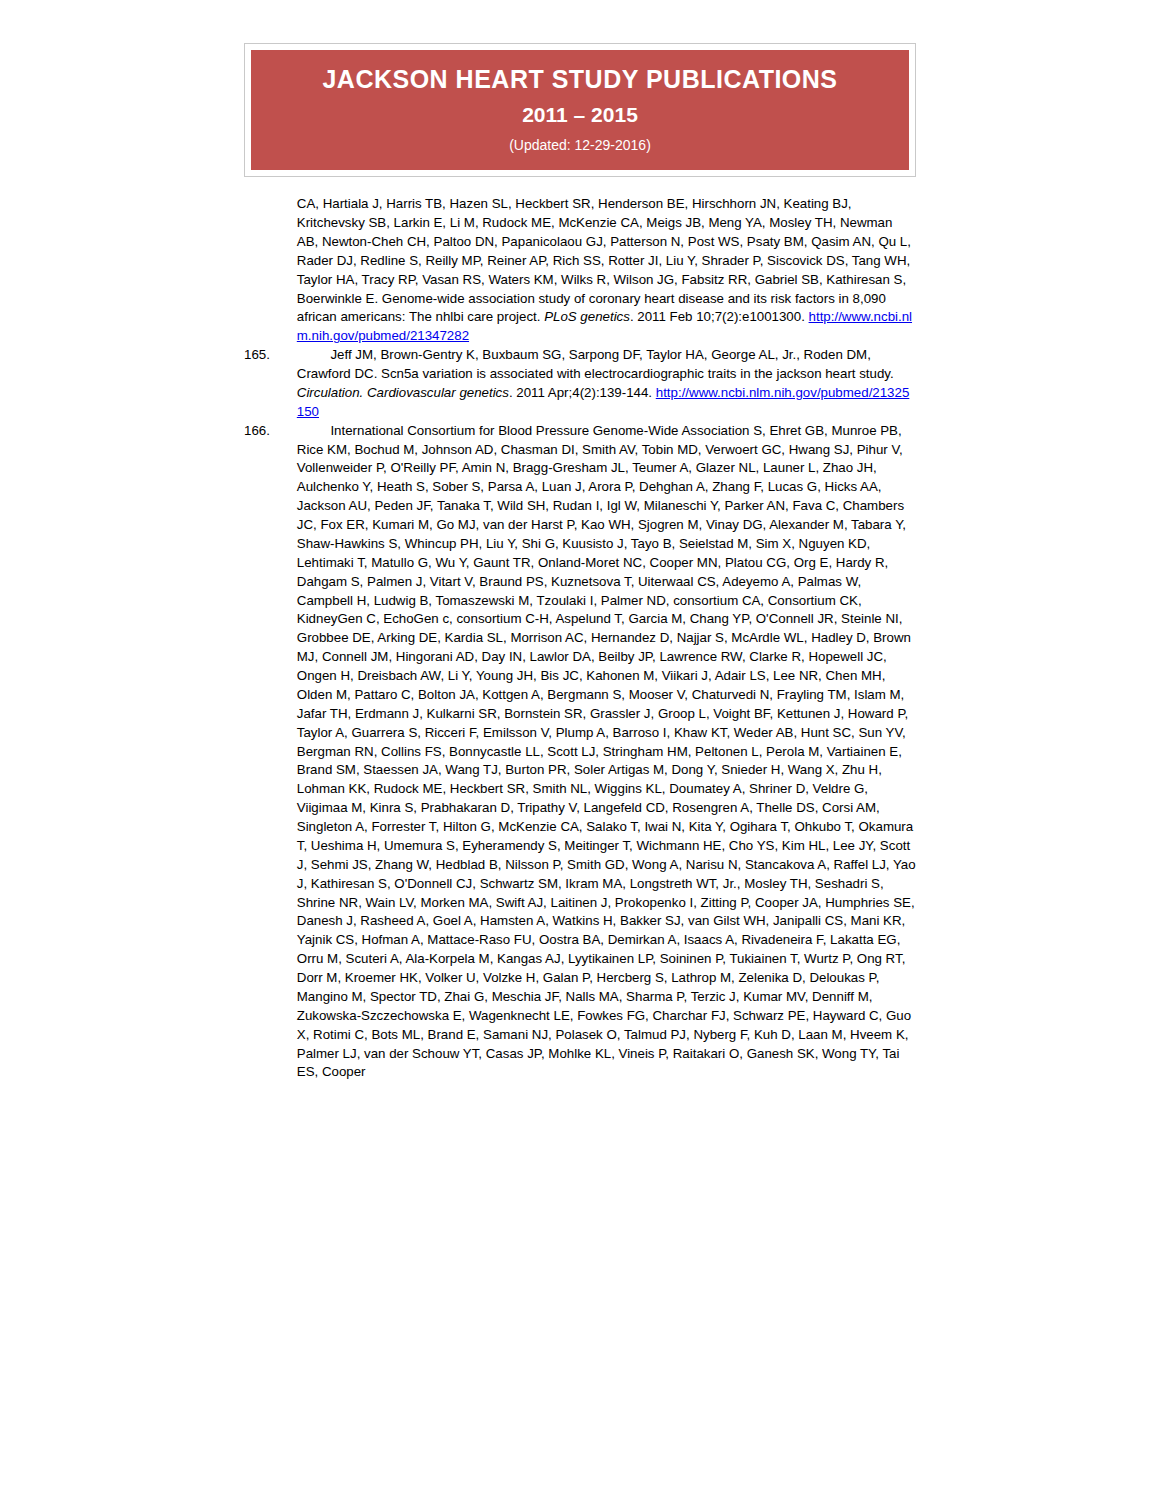JACKSON HEART STUDY PUBLICATIONS
2011 – 2015
(Updated: 12-29-2016)
CA, Hartiala J, Harris TB, Hazen SL, Heckbert SR, Henderson BE, Hirschhorn JN, Keating BJ, Kritchevsky SB, Larkin E, Li M, Rudock ME, McKenzie CA, Meigs JB, Meng YA, Mosley TH, Newman AB, Newton-Cheh CH, Paltoo DN, Papanicolaou GJ, Patterson N, Post WS, Psaty BM, Qasim AN, Qu L, Rader DJ, Redline S, Reilly MP, Reiner AP, Rich SS, Rotter JI, Liu Y, Shrader P, Siscovick DS, Tang WH, Taylor HA, Tracy RP, Vasan RS, Waters KM, Wilks R, Wilson JG, Fabsitz RR, Gabriel SB, Kathiresan S, Boerwinkle E. Genome-wide association study of coronary heart disease and its risk factors in 8,090 african americans: The nhlbi care project. PLoS genetics. 2011 Feb 10;7(2):e1001300. http://www.ncbi.nlm.nih.gov/pubmed/21347282
165. Jeff JM, Brown-Gentry K, Buxbaum SG, Sarpong DF, Taylor HA, George AL, Jr., Roden DM, Crawford DC. Scn5a variation is associated with electrocardiographic traits in the jackson heart study. Circulation. Cardiovascular genetics. 2011 Apr;4(2):139-144. http://www.ncbi.nlm.nih.gov/pubmed/21325150
166. International Consortium for Blood Pressure Genome-Wide Association S, Ehret GB, Munroe PB, Rice KM, Bochud M, Johnson AD, Chasman DI, Smith AV, Tobin MD, Verwoert GC, Hwang SJ, Pihur V, Vollenweider P, O'Reilly PF, Amin N, Bragg-Gresham JL, Teumer A, Glazer NL, Launer L, Zhao JH, Aulchenko Y, Heath S, Sober S, Parsa A, Luan J, Arora P, Dehghan A, Zhang F, Lucas G, Hicks AA, Jackson AU, Peden JF, Tanaka T, Wild SH, Rudan I, Igl W, Milaneschi Y, Parker AN, Fava C, Chambers JC, Fox ER, Kumari M, Go MJ, van der Harst P, Kao WH, Sjogren M, Vinay DG, Alexander M, Tabara Y, Shaw-Hawkins S, Whincup PH, Liu Y, Shi G, Kuusisto J, Tayo B, Seielstad M, Sim X, Nguyen KD, Lehtimaki T, Matullo G, Wu Y, Gaunt TR, Onland-Moret NC, Cooper MN, Platou CG, Org E, Hardy R, Dahgam S, Palmen J, Vitart V, Braund PS, Kuznetsova T, Uiterwaal CS, Adeyemo A, Palmas W, Campbell H, Ludwig B, Tomaszewski M, Tzoulaki I, Palmer ND, consortium CA, Consortium CK, KidneyGen C, EchoGen c, consortium C-H, Aspelund T, Garcia M, Chang YP, O'Connell JR, Steinle NI, Grobbee DE, Arking DE, Kardia SL, Morrison AC, Hernandez D, Najjar S, McArdle WL, Hadley D, Brown MJ, Connell JM, Hingorani AD, Day IN, Lawlor DA, Beilby JP, Lawrence RW, Clarke R, Hopewell JC, Ongen H, Dreisbach AW, Li Y, Young JH, Bis JC, Kahonen M, Viikari J, Adair LS, Lee NR, Chen MH, Olden M, Pattaro C, Bolton JA, Kottgen A, Bergmann S, Mooser V, Chaturvedi N, Frayling TM, Islam M, Jafar TH, Erdmann J, Kulkarni SR, Bornstein SR, Grassler J, Groop L, Voight BF, Kettunen J, Howard P, Taylor A, Guarrera S, Ricceri F, Emilsson V, Plump A, Barroso I, Khaw KT, Weder AB, Hunt SC, Sun YV, Bergman RN, Collins FS, Bonnycastle LL, Scott LJ, Stringham HM, Peltonen L, Perola M, Vartiainen E, Brand SM, Staessen JA, Wang TJ, Burton PR, Soler Artigas M, Dong Y, Snieder H, Wang X, Zhu H, Lohman KK, Rudock ME, Heckbert SR, Smith NL, Wiggins KL, Doumatey A, Shriner D, Veldre G, Viigimaa M, Kinra S, Prabhakaran D, Tripathy V, Langefeld CD, Rosengren A, Thelle DS, Corsi AM, Singleton A, Forrester T, Hilton G, McKenzie CA, Salako T, Iwai N, Kita Y, Ogihara T, Ohkubo T, Okamura T, Ueshima H, Umemura S, Eyheramendy S, Meitinger T, Wichmann HE, Cho YS, Kim HL, Lee JY, Scott J, Sehmi JS, Zhang W, Hedblad B, Nilsson P, Smith GD, Wong A, Narisu N, Stancakova A, Raffel LJ, Yao J, Kathiresan S, O'Donnell CJ, Schwartz SM, Ikram MA, Longstreth WT, Jr., Mosley TH, Seshadri S, Shrine NR, Wain LV, Morken MA, Swift AJ, Laitinen J, Prokopenko I, Zitting P, Cooper JA, Humphries SE, Danesh J, Rasheed A, Goel A, Hamsten A, Watkins H, Bakker SJ, van Gilst WH, Janipalli CS, Mani KR, Yajnik CS, Hofman A, Mattace-Raso FU, Oostra BA, Demirkan A, Isaacs A, Rivadeneira F, Lakatta EG, Orru M, Scuteri A, Ala-Korpela M, Kangas AJ, Lyytikainen LP, Soininen P, Tukiainen T, Wurtz P, Ong RT, Dorr M, Kroemer HK, Volker U, Volzke H, Galan P, Hercberg S, Lathrop M, Zelenika D, Deloukas P, Mangino M, Spector TD, Zhai G, Meschia JF, Nalls MA, Sharma P, Terzic J, Kumar MV, Denniff M, Zukowska-Szczechowska E, Wagenknecht LE, Fowkes FG, Charchar FJ, Schwarz PE, Hayward C, Guo X, Rotimi C, Bots ML, Brand E, Samani NJ, Polasek O, Talmud PJ, Nyberg F, Kuh D, Laan M, Hveem K, Palmer LJ, van der Schouw YT, Casas JP, Mohlke KL, Vineis P, Raitakari O, Ganesh SK, Wong TY, Tai ES, Cooper